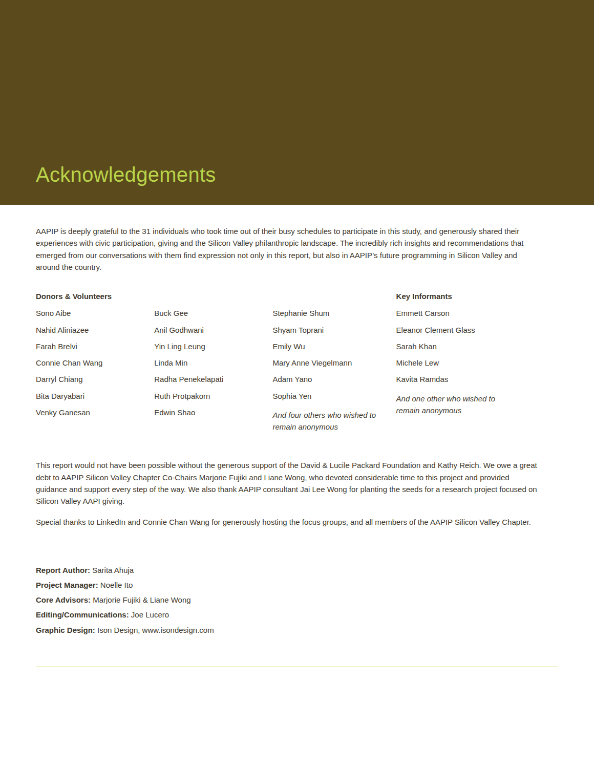Acknowledgements
AAPIP is deeply grateful to the 31 individuals who took time out of their busy schedules to participate in this study, and generously shared their experiences with civic participation, giving and the Silicon Valley philanthropic landscape. The incredibly rich insights and recommendations that emerged from our conversations with them find expression not only in this report, but also in AAPIP’s future programming in Silicon Valley and around the country.
Donors & Volunteers
Sono Aibe
Nahid Aliniazee
Farah Brelvi
Connie Chan Wang
Darryl Chiang
Bita Daryabari
Venky Ganesan
Buck Gee
Anil Godhwani
Yin Ling Leung
Linda Min
Radha Penekelapati
Ruth Protpakorn
Edwin Shao
Stephanie Shum
Shyam Toprani
Emily Wu
Mary Anne Viegelmann
Adam Yano
Sophia Yen
And four others who wished to remain anonymous
Key Informants
Emmett Carson
Eleanor Clement Glass
Sarah Khan
Michele Lew
Kavita Ramdas
And one other who wished to remain anonymous
This report would not have been possible without the generous support of the David & Lucile Packard Foundation and Kathy Reich. We owe a great debt to AAPIP Silicon Valley Chapter Co-Chairs Marjorie Fujiki and Liane Wong, who devoted considerable time to this project and provided guidance and support every step of the way. We also thank AAPIP consultant Jai Lee Wong for planting the seeds for a research project focused on Silicon Valley AAPI giving.
Special thanks to LinkedIn and Connie Chan Wang for generously hosting the focus groups, and all members of the AAPIP Silicon Valley Chapter.
Report Author: Sarita Ahuja
Project Manager: Noelle Ito
Core Advisors: Marjorie Fujiki & Liane Wong
Editing/Communications: Joe Lucero
Graphic Design: Ison Design, www.isondesign.com